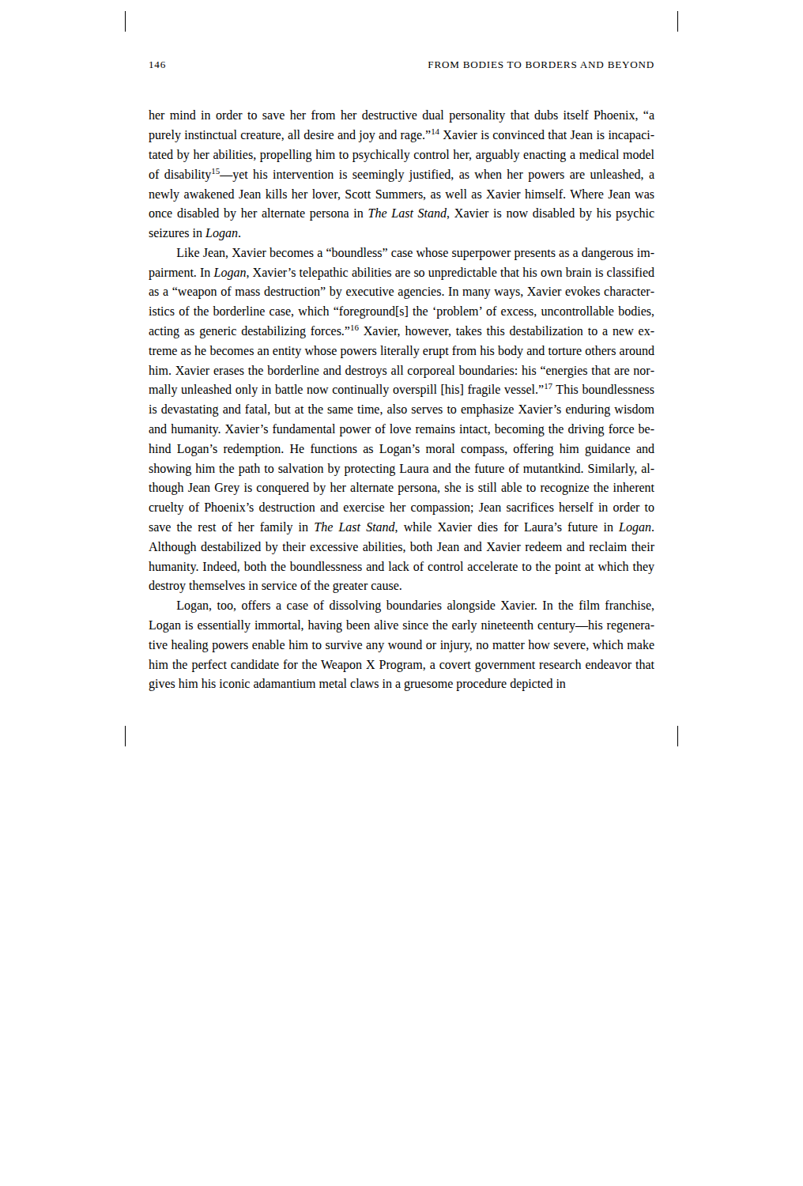146 From Bodies to Borders and Beyond
her mind in order to save her from her destructive dual personality that dubs itself Phoenix, “a purely instinctual creature, all desire and joy and rage.”14 Xavier is convinced that Jean is incapacitated by her abilities, propelling him to psychically control her, arguably enacting a medical model of disability15—yet his intervention is seemingly justified, as when her powers are unleashed, a newly awakened Jean kills her lover, Scott Summers, as well as Xavier himself. Where Jean was once disabled by her alternate persona in The Last Stand, Xavier is now disabled by his psychic seizures in Logan.
Like Jean, Xavier becomes a “boundless” case whose superpower presents as a dangerous impairment. In Logan, Xavier’s telepathic abilities are so unpredictable that his own brain is classified as a “weapon of mass destruction” by executive agencies. In many ways, Xavier evokes characteristics of the borderline case, which “foreground[s] the ‘problem’ of excess, uncontrollable bodies, acting as generic destabilizing forces.”16 Xavier, however, takes this destabilization to a new extreme as he becomes an entity whose powers literally erupt from his body and torture others around him. Xavier erases the borderline and destroys all corporeal boundaries: his “energies that are normally unleashed only in battle now continually overspill [his] fragile vessel.”17 This boundlessness is devastating and fatal, but at the same time, also serves to emphasize Xavier’s enduring wisdom and humanity. Xavier’s fundamental power of love remains intact, becoming the driving force behind Logan’s redemption. He functions as Logan’s moral compass, offering him guidance and showing him the path to salvation by protecting Laura and the future of mutantkind. Similarly, although Jean Grey is conquered by her alternate persona, she is still able to recognize the inherent cruelty of Phoenix’s destruction and exercise her compassion; Jean sacrifices herself in order to save the rest of her family in The Last Stand, while Xavier dies for Laura’s future in Logan. Although destabilized by their excessive abilities, both Jean and Xavier redeem and reclaim their humanity. Indeed, both the boundlessness and lack of control accelerate to the point at which they destroy themselves in service of the greater cause.
Logan, too, offers a case of dissolving boundaries alongside Xavier. In the film franchise, Logan is essentially immortal, having been alive since the early nineteenth century—his regenerative healing powers enable him to survive any wound or injury, no matter how severe, which make him the perfect candidate for the Weapon X Program, a covert government research endeavor that gives him his iconic adamantium metal claws in a gruesome procedure depicted in